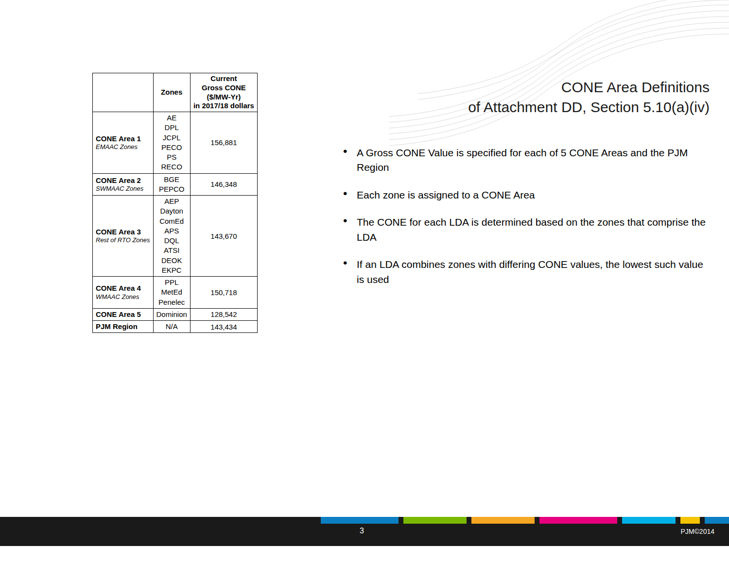CONE Area Definitions
of Attachment DD, Section 5.10(a)(iv)
A Gross CONE Value is specified for each of 5 CONE Areas and the PJM Region
Each zone is assigned to a CONE Area
The CONE for each LDA is determined based on the zones that comprise the LDA
If an LDA combines zones with differing CONE values, the lowest such value is used
| | Zones | Current Gross CONE ($/MW-Yr) in 2017/18 dollars |
| CONE Area 1 EMAAC Zones | AE DPL JCPL PECO PS RECO | 156,881 |
| CONE Area 2 SWMAAC Zones | BGE PEPCO | 146,348 |
| CONE Area 3 Rest of RTO Zones | AEP Dayton ComEd APS DQL ATSI DEOK EKPC | 143,670 |
| CONE Area 4 WMAAC Zones | PPL MetEd Penelec | 150,718 |
| CONE Area 5 | Dominion | 128,542 |
| PJM Region | N/A | 143,434 |
3
PJM©2014